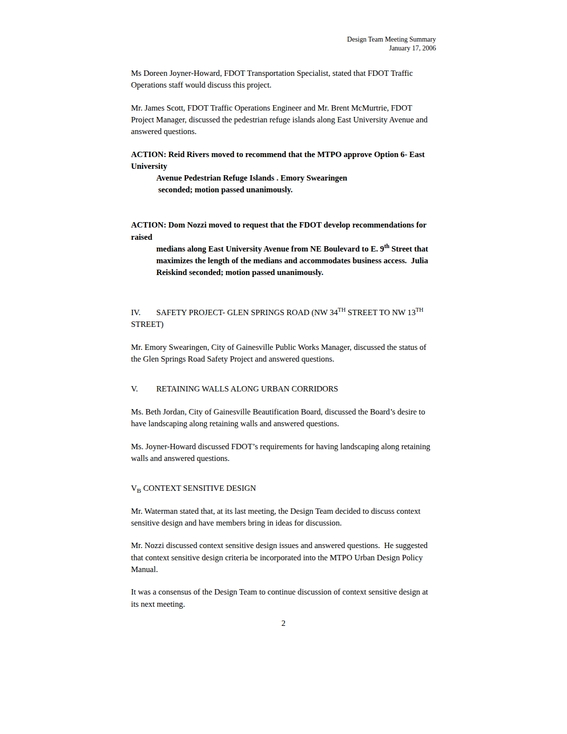Design Team Meeting Summary
January 17, 2006
Ms Doreen Joyner-Howard, FDOT Transportation Specialist, stated that FDOT Traffic Operations staff would discuss this project.
Mr. James Scott, FDOT Traffic Operations Engineer and Mr. Brent McMurtrie, FDOT Project Manager, discussed the pedestrian refuge islands along East University Avenue and answered questions.
ACTION: Reid Rivers moved to recommend that the MTPO approve Option 6- East University Avenue Pedestrian Refuge Islands . Emory Swearingen
seconded; motion passed unanimously.
ACTION: Dom Nozzi moved to request that the FDOT develop recommendations for raised medians along East University Avenue from NE Boulevard to E. 9th Street that maximizes the length of the medians and accommodates business access. Julia Reiskind seconded; motion passed unanimously.
IV. SAFETY PROJECT- GLEN SPRINGS ROAD (NW 34TH STREET TO NW 13TH STREET)
Mr. Emory Swearingen, City of Gainesville Public Works Manager, discussed the status of the Glen Springs Road Safety Project and answered questions.
V. RETAINING WALLS ALONG URBAN CORRIDORS
Ms. Beth Jordan, City of Gainesville Beautification Board, discussed the Board’s desire to have landscaping along retaining walls and answered questions.
Ms. Joyner-Howard discussed FDOT’s requirements for having landscaping along retaining walls and answered questions.
VB CONTEXT SENSITIVE DESIGN
Mr. Waterman stated that, at its last meeting, the Design Team decided to discuss context sensitive design and have members bring in ideas for discussion.
Mr. Nozzi discussed context sensitive design issues and answered questions. He suggested that context sensitive design criteria be incorporated into the MTPO Urban Design Policy Manual.
It was a consensus of the Design Team to continue discussion of context sensitive design at its next meeting.
2